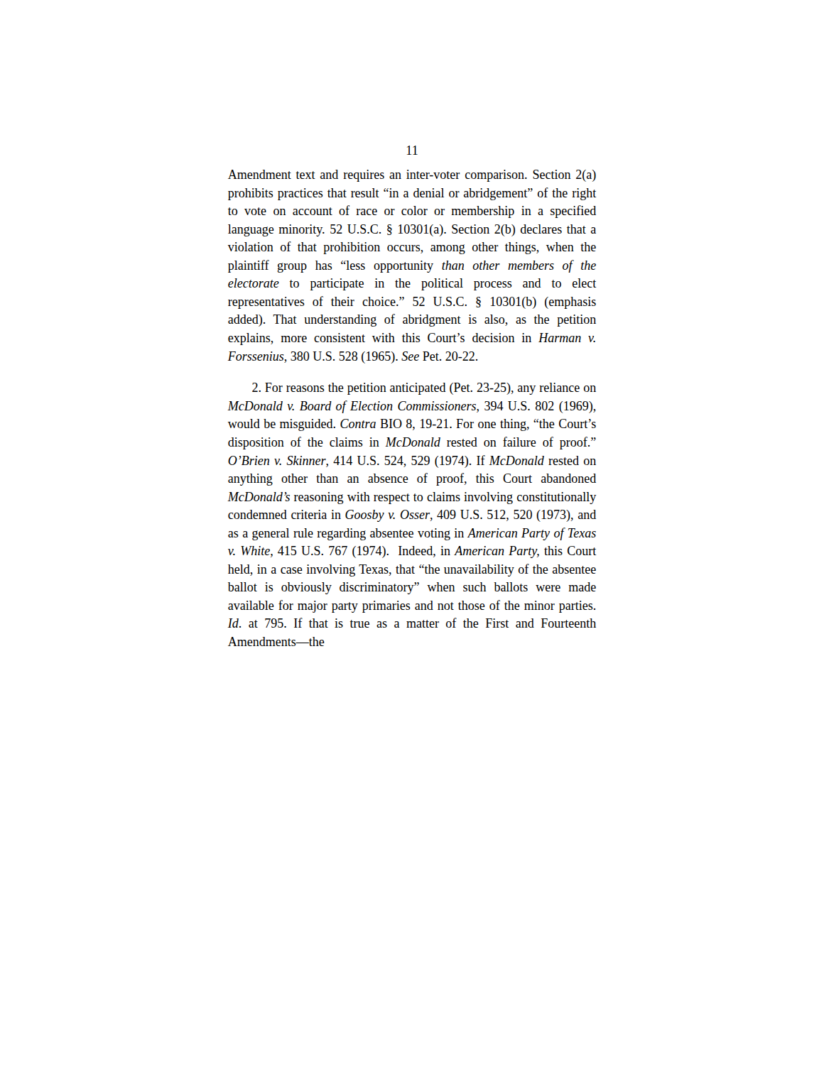11
Amendment text and requires an inter-voter comparison. Section 2(a) prohibits practices that result “in a denial or abridgement” of the right to vote on account of race or color or membership in a specified language minority. 52 U.S.C. § 10301(a). Section 2(b) declares that a violation of that prohibition occurs, among other things, when the plaintiff group has “less opportunity than other members of the electorate to participate in the political process and to elect representatives of their choice.” 52 U.S.C. § 10301(b) (emphasis added). That understanding of abridgment is also, as the petition explains, more consistent with this Court’s decision in Harman v. Forssenius, 380 U.S. 528 (1965). See Pet. 20-22.
2. For reasons the petition anticipated (Pet. 23-25), any reliance on McDonald v. Board of Election Commissioners, 394 U.S. 802 (1969), would be misguided. Contra BIO 8, 19-21. For one thing, “the Court’s disposition of the claims in McDonald rested on failure of proof.” O’Brien v. Skinner, 414 U.S. 524, 529 (1974). If McDonald rested on anything other than an absence of proof, this Court abandoned McDonald’s reasoning with respect to claims involving constitutionally condemned criteria in Goosby v. Osser, 409 U.S. 512, 520 (1973), and as a general rule regarding absentee voting in American Party of Texas v. White, 415 U.S. 767 (1974). Indeed, in American Party, this Court held, in a case involving Texas, that “the unavailability of the absentee ballot is obviously discriminatory” when such ballots were made available for major party primaries and not those of the minor parties. Id. at 795. If that is true as a matter of the First and Fourteenth Amendments—the